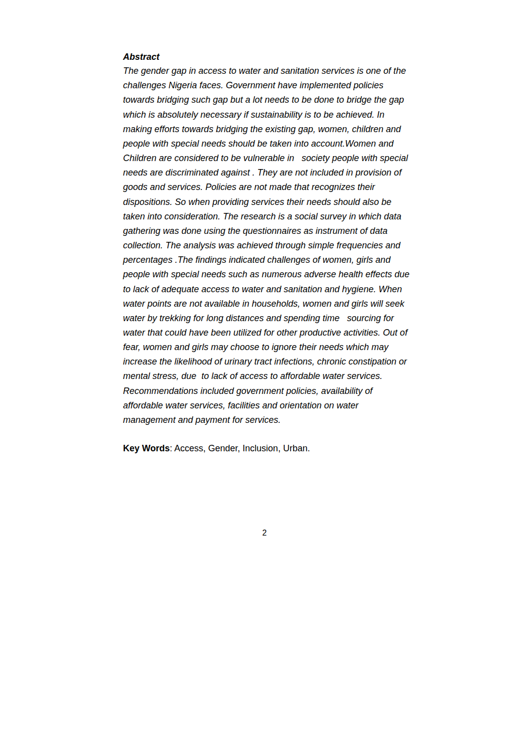Abstract
The gender gap in access to water and sanitation services is one of the challenges Nigeria faces. Government have implemented policies towards bridging such gap but a lot needs to be done to bridge the gap which is absolutely necessary if sustainability is to be achieved. In making efforts towards bridging the existing gap, women, children and people with special needs should be taken into account.Women and Children are considered to be vulnerable in society people with special needs are discriminated against . They are not included in provision of goods and services. Policies are not made that recognizes their dispositions. So when providing services their needs should also be taken into consideration. The research is a social survey in which data gathering was done using the questionnaires as instrument of data collection. The analysis was achieved through simple frequencies and percentages .The findings indicated challenges of women, girls and people with special needs such as numerous adverse health effects due to lack of adequate access to water and sanitation and hygiene. When water points are not available in households, women and girls will seek water by trekking for long distances and spending time sourcing for water that could have been utilized for other productive activities. Out of fear, women and girls may choose to ignore their needs which may increase the likelihood of urinary tract infections, chronic constipation or mental stress, due to lack of access to affordable water services. Recommendations included government policies, availability of affordable water services, facilities and orientation on water management and payment for services.
Key Words: Access, Gender, Inclusion, Urban.
2